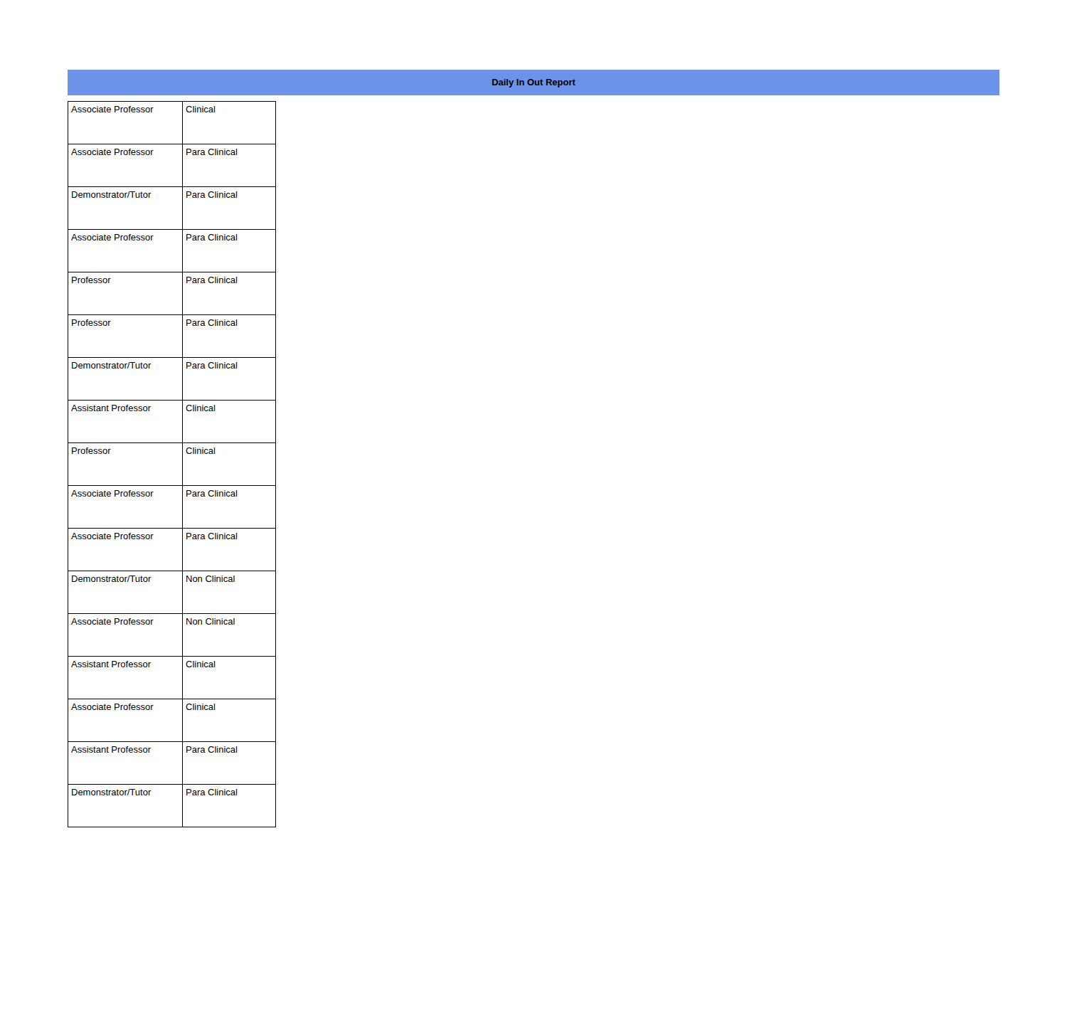Daily In Out Report
| Associate Professor | Clinical |
| Associate Professor | Para Clinical |
| Demonstrator/Tutor | Para Clinical |
| Associate Professor | Para Clinical |
| Professor | Para Clinical |
| Professor | Para Clinical |
| Demonstrator/Tutor | Para Clinical |
| Assistant Professor | Clinical |
| Professor | Clinical |
| Associate Professor | Para Clinical |
| Associate Professor | Para Clinical |
| Demonstrator/Tutor | Non Clinical |
| Associate Professor | Non Clinical |
| Assistant Professor | Clinical |
| Associate Professor | Clinical |
| Assistant Professor | Para Clinical |
| Demonstrator/Tutor | Para Clinical |